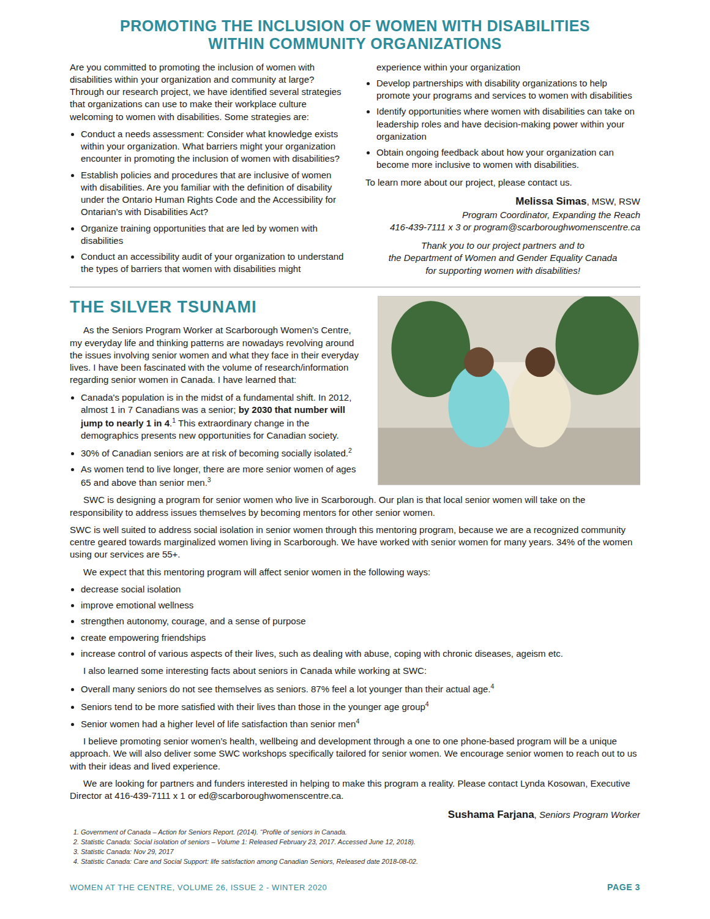Promoting the Inclusion of Women with Disabilities
Within Community Organizations
Are you committed to promoting the inclusion of women with disabilities within your organization and community at large? Through our research project, we have identified several strategies that organizations can use to make their workplace culture welcoming to women with disabilities. Some strategies are:
Conduct a needs assessment: Consider what knowledge exists within your organization. What barriers might your organization encounter in promoting the inclusion of women with disabilities?
Establish policies and procedures that are inclusive of women with disabilities. Are you familiar with the definition of disability under the Ontario Human Rights Code and the Accessibility for Ontarian’s with Disabilities Act?
Organize training opportunities that are led by women with disabilities
Conduct an accessibility audit of your organization to understand the types of barriers that women with disabilities might experience within your organization
Develop partnerships with disability organizations to help promote your programs and services to women with disabilities
Identify opportunities where women with disabilities can take on leadership roles and have decision-making power within your organization
Obtain ongoing feedback about how your organization can become more inclusive to women with disabilities.
To learn more about our project, please contact us.
Melissa Simas, MSW, RSW
Program Coordinator, Expanding the Reach
416-439-7111 x 3 or program@scarboroughwomenscentre.ca
Thank you to our project partners and to
the Department of Women and Gender Equality Canada
for supporting women with disabilities!
The Silver Tsunami
As the Seniors Program Worker at Scarborough Women’s Centre, my everyday life and thinking patterns are nowadays revolving around the issues involving senior women and what they face in their everyday lives. I have been fascinated with the volume of research/information regarding senior women in Canada. I have learned that:
Canada's population is in the midst of a fundamental shift. In 2012, almost 1 in 7 Canadians was a senior; by 2030 that number will jump to nearly 1 in 4.1 This extraordinary change in the demographics presents new opportunities for Canadian society.
30% of Canadian seniors are at risk of becoming socially isolated.2
As women tend to live longer, there are more senior women of ages 65 and above than senior men.3
SWC is designing a program for senior women who live in Scarborough. Our plan is that local senior women will take on the responsibility to address issues themselves by becoming mentors for other senior women.
SWC is well suited to address social isolation in senior women through this mentoring program, because we are a recognized community centre geared towards marginalized women living in Scarborough. We have worked with senior women for many years. 34% of the women using our services are 55+.
We expect that this mentoring program will affect senior women in the following ways:
decrease social isolation
improve emotional wellness
strengthen autonomy, courage, and a sense of purpose
create empowering friendships
increase control of various aspects of their lives, such as dealing with abuse, coping with chronic diseases, ageism etc.
I also learned some interesting facts about seniors in Canada while working at SWC:
Overall many seniors do not see themselves as seniors. 87% feel a lot younger than their actual age.4
Seniors tend to be more satisfied with their lives than those in the younger age group4
Senior women had a higher level of life satisfaction than senior men4
I believe promoting senior women’s health, wellbeing and development through a one to one phone-based program will be a unique approach. We will also deliver some SWC workshops specifically tailored for senior women. We encourage senior women to reach out to us with their ideas and lived experience.
We are looking for partners and funders interested in helping to make this program a reality. Please contact Lynda Kosowan, Executive Director at 416-439-7111 x 1 or ed@scarboroughwomenscentre.ca.
Sushama Farjana, Seniors Program Worker
Government of Canada – Action for Seniors Report. (2014). “Profile of seniors in Canada.
Statistic Canada: Social isolation of seniors – Volume 1: Released February 23, 2017. Accessed June 12, 2018).
Statistic Canada: Nov 29, 2017
Statistic Canada: Care and Social Support: life satisfaction among Canadian Seniors, Released date 2018-08-02.
Women at the Centre, Volume 26, Issue 2 - Winter 2020
Page 3